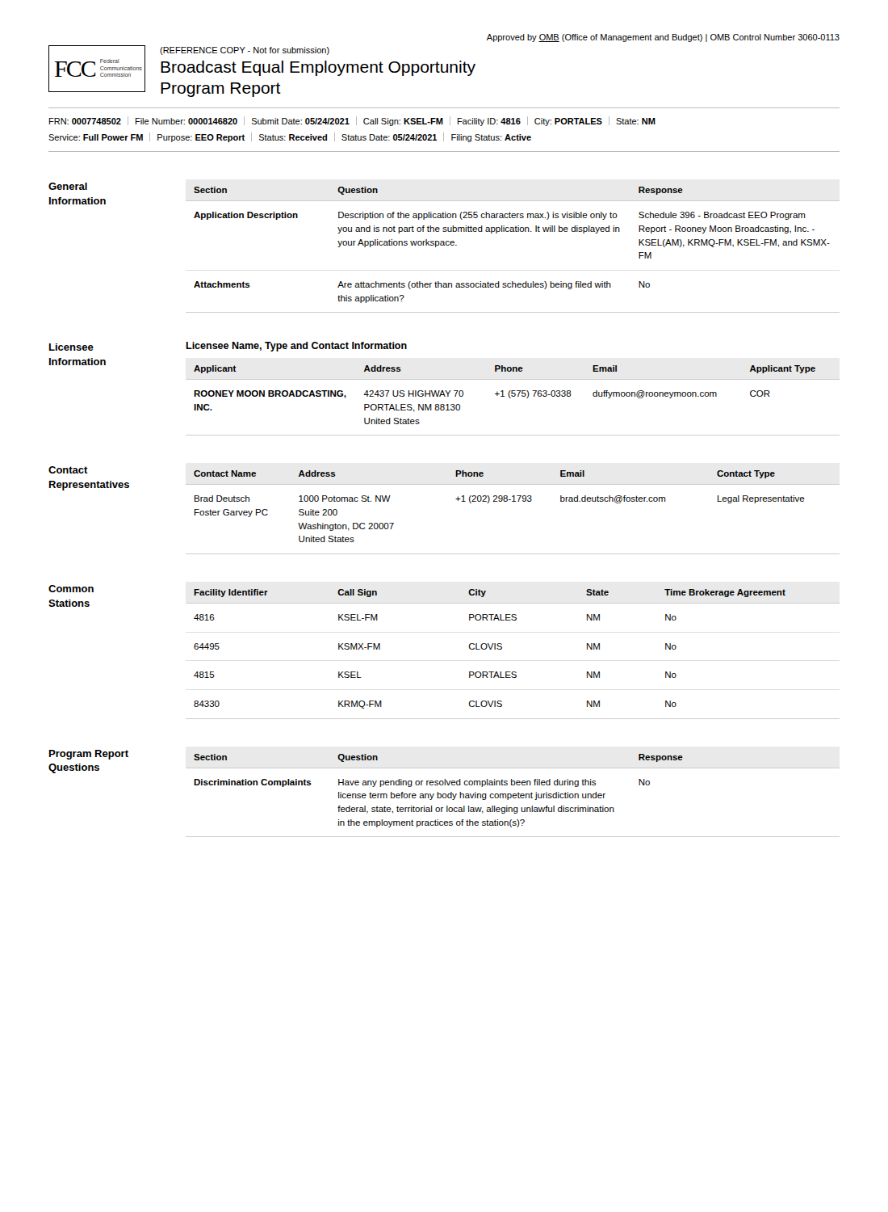Approved by OMB (Office of Management and Budget) | OMB Control Number 3060-0113
FCC
Federal
Communications
Commission
(REFERENCE COPY - Not for submission)
Broadcast Equal Employment Opportunity
Program Report
FRN: 0007748502 File Number: 0000146820 Submit Date: 05/24/2021 Call Sign: KSEL-FM Facility ID: 4816 City: PORTALES State: NM
Service: Full Power FM Purpose: EEO Report Status: Received Status Date: 05/24/2021 Filing Status: Active
General
Information
| Section | Question | Response |
| --- | --- | --- |
| Application Description | Description of the application (255 characters max.) is visible only to you and is not part of the submitted application. It will be displayed in your Applications workspace. | Schedule 396 - Broadcast EEO Program Report - Rooney Moon Broadcasting, Inc. - KSEL(AM), KRMQ-FM, KSEL-FM, and KSMX-FM |
| Attachments | Are attachments (other than associated schedules) being filed with this application? | No |
Licensee
Information
Licensee Name, Type and Contact Information
| Applicant | Address | Phone | Email | Applicant Type |
| --- | --- | --- | --- | --- |
| ROONEY MOON BROADCASTING, INC. | 42437 US HIGHWAY 70 PORTALES, NM 88130 United States | +1 (575) 763-0338 | duffymoon@rooneymoon.com | COR |
Contact
Representatives
| Contact Name | Address | Phone | Email | Contact Type |
| --- | --- | --- | --- | --- |
| Brad Deutsch Foster Garvey PC | 1000 Potomac St. NW Suite 200 Washington, DC 20007 United States | +1 (202) 298-1793 | brad.deutsch@foster.com | Legal Representative |
Common
Stations
| Facility Identifier | Call Sign | City | State | Time Brokerage Agreement |
| --- | --- | --- | --- | --- |
| 4816 | KSEL-FM | PORTALES | NM | No |
| 64495 | KSMX-FM | CLOVIS | NM | No |
| 4815 | KSEL | PORTALES | NM | No |
| 84330 | KRMQ-FM | CLOVIS | NM | No |
Program Report
Questions
| Section | Question | Response |
| --- | --- | --- |
| Discrimination Complaints | Have any pending or resolved complaints been filed during this license term before any body having competent jurisdiction under federal, state, territorial or local law, alleging unlawful discrimination in the employment practices of the station(s)? | No |